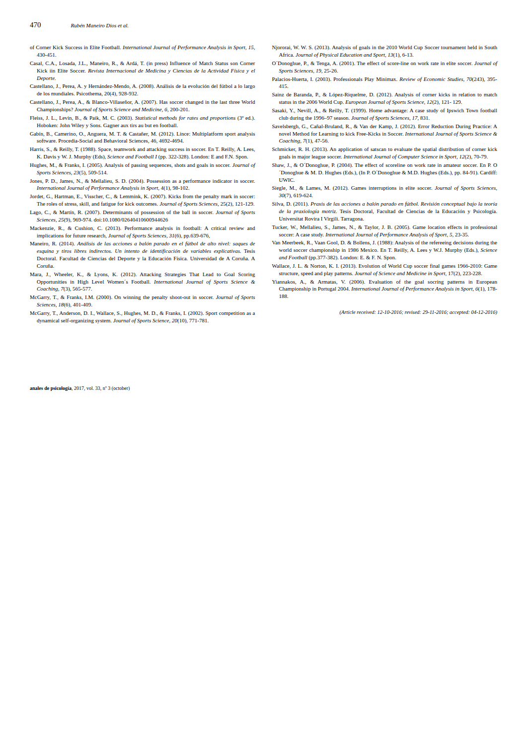470 Rubén Maneiro Dios et al.
of Corner Kick Success in Elite Football. International Journal of Performance Analysis in Sport, 15, 430-451.
Casal, C.A., Losada, J.L., Maneiro, R., & Ardá, T. (in press) Influence of Match Status son Corner Kick iin Elite Soccer. Revista Internacional de Medicina y Ciencias de la Actividad Física y el Deporte.
Castellano, J., Perea, A. y Hernández-Mendo, A. (2008). Análisis de la evolución del fútbol a lo largo de los mundiales. Psicothema, 20(4), 928-932.
Castellano, J., Perea, A., & Blanco-Villaseñor, A. (2007). Has soccer changed in the last three World Championships? Journal of Sports Science and Medicine, 6, 200-201.
Fleiss, J. L., Levin, B., & Paik, M. C. (2003). Statistical methods for rates and proportions (3ª ed.). Hoboken: John Wiley y Sons. Gagner aux tirs au but en football.
Gabín, B., Camerino, O., Anguera, M. T. & Castañer, M. (2012). Lince: Multiplatform sport analysis software. Procedia-Social and Behavioral Sciences, 46, 4692-4694.
Harris, S., & Reilly, T. (1988). Space, teamwork and attacking success in soccer. En T. Reilly, A. Lees, K. Davis y W. J. Murphy (Eds), Science and Football I (pp. 322-328). London: E and F.N. Spon.
Hughes, M., & Franks, I. (2005). Analysis of passing sequences, shots and goals in soccer. Journal of Sports Sciences, 23(5), 509-514.
Jones, P. D., James, N., & Mellalieu, S. D. (2004). Possession as a performance indicator in soccer. International Journal of Performance Analysis in Sport, 4(1), 98-102.
Jordet, G., Hartman, E., Visscher, C., & Lemmink, K. (2007). Kicks from the penalty mark in soccer: The roles of stress, skill, and fatigue for kick outcomes. Journal of Sports Sciences, 25(2), 121-129.
Lago, C., & Martín, R. (2007). Determinants of possession of the ball in soccer. Journal of Sports Sciences, 25(9), 969-974. doi:10.1080/02640410600944626
Mackenzie, R., & Cushion, C. (2013). Performance analysis in football: A critical review and implications for future research, Journal of Sports Sciences, 31(6), pp.639-676,
Maneiro, R. (2014). Análisis de las acciones a balón parado en el fútbol de alto nivel: saques de esquina y tiros libres indirectos. Un intento de identificación de variables explicativas. Tesis Doctoral. Facultad de Ciencias del Deporte y la Educación Física. Universidad de A Coruña. A Coruña.
Mara, J., Wheeler, K., & Lyons, K. (2012). Attacking Strategies That Lead to Goal Scoring Opportunities in High Level Women´s Football. International Journal of Sports Science & Coaching, 7(3), 565-577.
McGarry, T., & Franks, I.M. (2000). On winning the penalty shoot-out in soccer. Journal of Sports Sciences, 18(6), 401-409.
McGarry, T., Anderson, D. I., Wallace, S., Hughes, M. D., & Franks, I. (2002). Sport competition as a dynamical self-organizing system. Journal of Sports Science, 20(10), 771-781.
Njororai, W. W. S. (2013). Analysis of goals in the 2010 World Cup Soccer tournament held in South Africa. Journal of Physical Education and Sport, 13(1), 6-13.
O´Donoghue, P., & Tenga, A. (2001). The effect of score-line on work rate in elite soccer. Journal of Sports Sciences, 19, 25-26.
Palacios-Huerta, I. (2003). Professionals Play Minimax. Review of Economic Studies, 70(243), 395-415.
Sainz de Baranda, P., & López-Riquelme, D. (2012). Analysis of corner kicks in relation to match status in the 2006 World Cup. European Journal of Sports Science, 12(2), 121- 129.
Sasaki, Y., Nevill, A., & Reilly, T. (1999). Home advantage: A case study of Ipswich Town football club during the 1996–97 season. Journal of Sports Sciences, 17, 831.
Savelsbergh, G., Cañal-Bruland, R., & Van der Kamp, J. (2012). Error Reduction During Practice: A novel Method for Learning to kick Free-Kicks in Soccer. International Journal of Sports Science & Coaching, 7(1), 47-56.
Schmicker, R. H. (2013). An application of satscan to evaluate the spatial distribution of corner kick goals in major league soccer. International Journal of Computer Science in Sport, 12(2), 70-79.
Shaw, J., & O´Donoghue, P. (2004). The effect of scoreline on work rate in amateur soccer. En P. O´Donoghue & M. D. Hughes (Eds.), (In P. O´Donoghue & M.D. Hughes (Eds.), pp. 84-91). Cardiff: UWIC.
Siegle, M., & Lames, M. (2012). Games interruptions in elite soccer. Journal of Sports Sciences, 30(7), 619-624.
Silva, D. (2011). Praxis de las acciones a balón parado en fútbol. Revisión conceptual bajo la teoría de la praxiología motriz. Tesis Doctoral, Facultad de Ciencias de la Educación y Psicología. Universitat Rovira I Virgili. Tarragona.
Tucker, W., Mellalieu, S., James, N., & Taylor, J. B. (2005). Game location effects in professional soccer: A case study. International Journal of Performance Analysis of Sport, 5, 23-35.
Van Meerbeek, R., Vaan Gool, D. & Bollens, J. (1988): Analysis of the refereeing decisions during the world soccer championship in 1986 Mexico. En T. Reilly, A. Lees y W.J. Murphy (Eds.), Science and Football (pp.377-382). London: E. & F. N. Spon.
Wallace, J. L. & Norton, K. I. (2013). Evolution of World Cup soccer final games 1966-2010: Game structure, speed and play patterns. Journal of Science and Medicine in Sport, 17(2), 223-228.
Yiannakos, A., & Armatas, V. (2006). Evaluation of the goal socring patterns in European Championship in Portugal 2004. International Journal of Performance Analysis in Sport, 6(1), 178-188.
(Article received: 12-10-2016; revised: 29-11-2016; accepted: 04-12-2016)
anales de psicología, 2017, vol. 33, nº 3 (october)